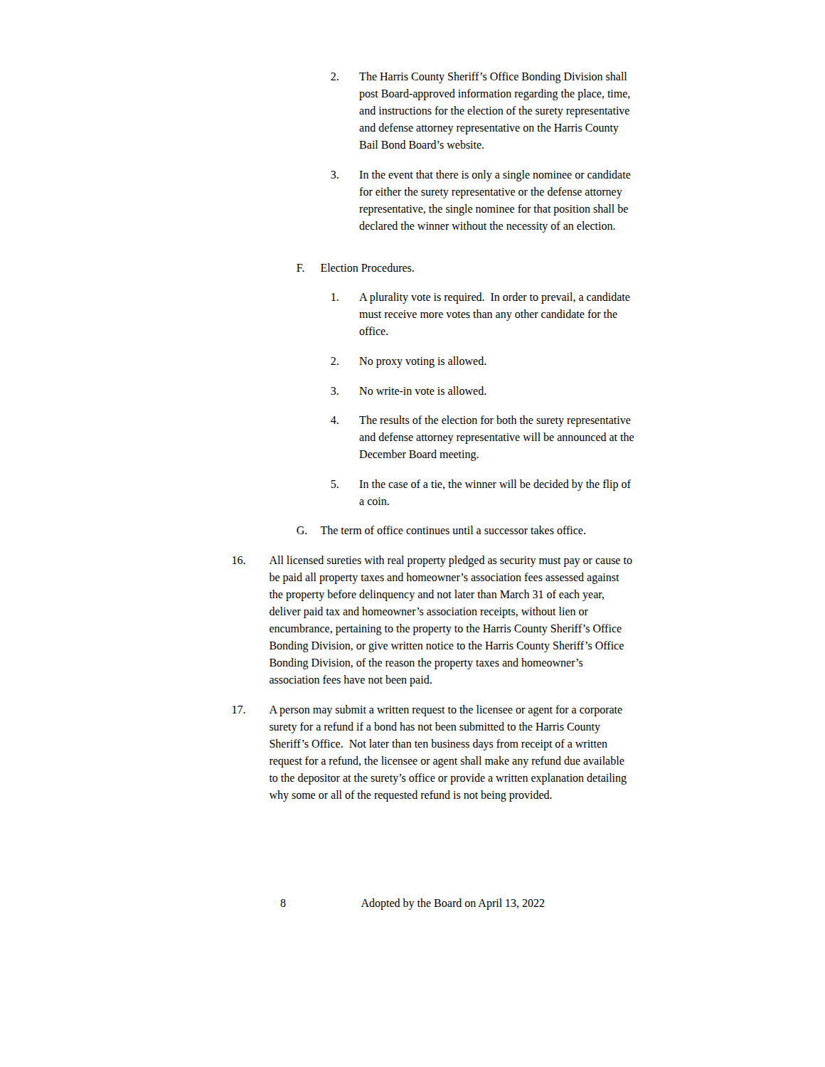2.
The Harris County Sheriff’s Office Bonding Division shall post Board-approved information regarding the place, time, and instructions for the election of the surety representative and defense attorney representative on the Harris County Bail Bond Board’s website.
3.
In the event that there is only a single nominee or candidate for either the surety representative or the defense attorney representative, the single nominee for that position shall be declared the winner without the necessity of an election.
F.
Election Procedures.
1.
A plurality vote is required. In order to prevail, a candidate must receive more votes than any other candidate for the office.
2.
No proxy voting is allowed.
3.
No write-in vote is allowed.
4.
The results of the election for both the surety representative and defense attorney representative will be announced at the December Board meeting.
5.
In the case of a tie, the winner will be decided by the flip of a coin.
G.
The term of office continues until a successor takes office.
16.
All licensed sureties with real property pledged as security must pay or cause to be paid all property taxes and homeowner’s association fees assessed against the property before delinquency and not later than March 31 of each year, deliver paid tax and homeowner’s association receipts, without lien or encumbrance, pertaining to the property to the Harris County Sheriff’s Office Bonding Division, or give written notice to the Harris County Sheriff’s Office Bonding Division, of the reason the property taxes and homeowner’s association fees have not been paid.
17.
A person may submit a written request to the licensee or agent for a corporate surety for a refund if a bond has not been submitted to the Harris County Sheriff’s Office. Not later than ten business days from receipt of a written request for a refund, the licensee or agent shall make any refund due available to the depositor at the surety’s office or provide a written explanation detailing why some or all of the requested refund is not being provided.
8 Adopted by the Board on April 13, 2022